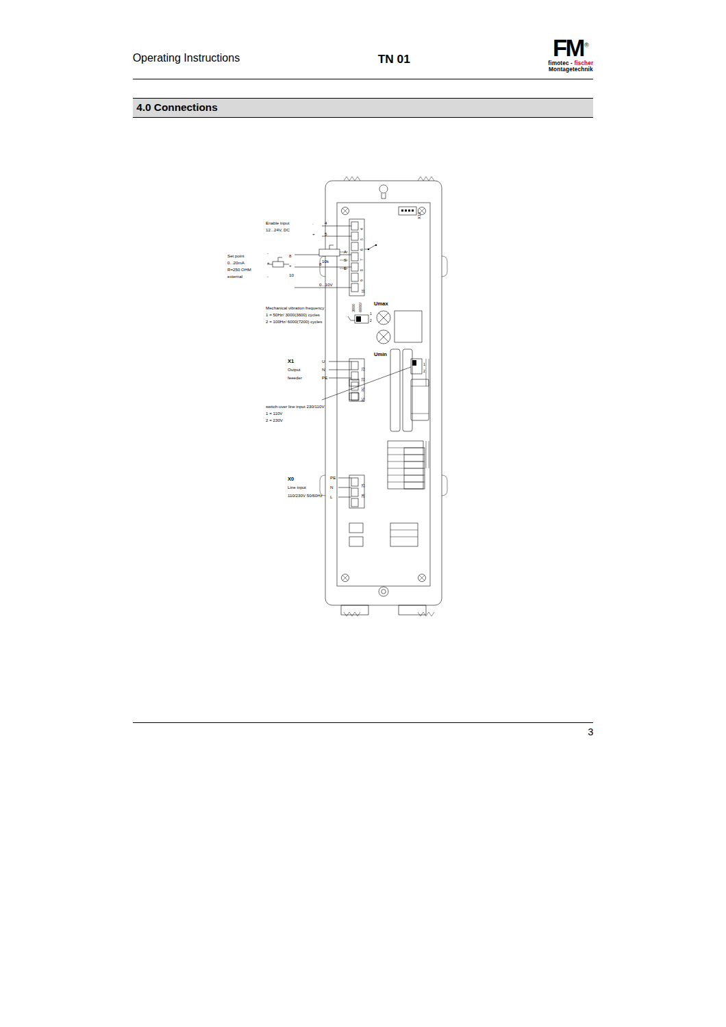Operating Instructions
TN 01
FM®
fimotec - fischer
Montagetechnik
4.0 Connections
X13 4 5 6 7 8 9 10 Enable input 12...24V, DC . + 4 5 Set point 0...20mA R=250 OHM external - + - 8 + 10 7 8 0...10V 10k A S E Mechanical vibration frequency 1 = 50Hz/ 3000(3600) cycles 2 = 100Hz/ 6000(7200) cycles 2 1 3000 6000/ Umax Umin 21 22 PE PE X1 Output feeeder U N PE 1 2 switch-over line input 230/110V 1 = 110V 2 = 230V 25 26 X0 Line input 110/230V 50/60Hz PE N L
3